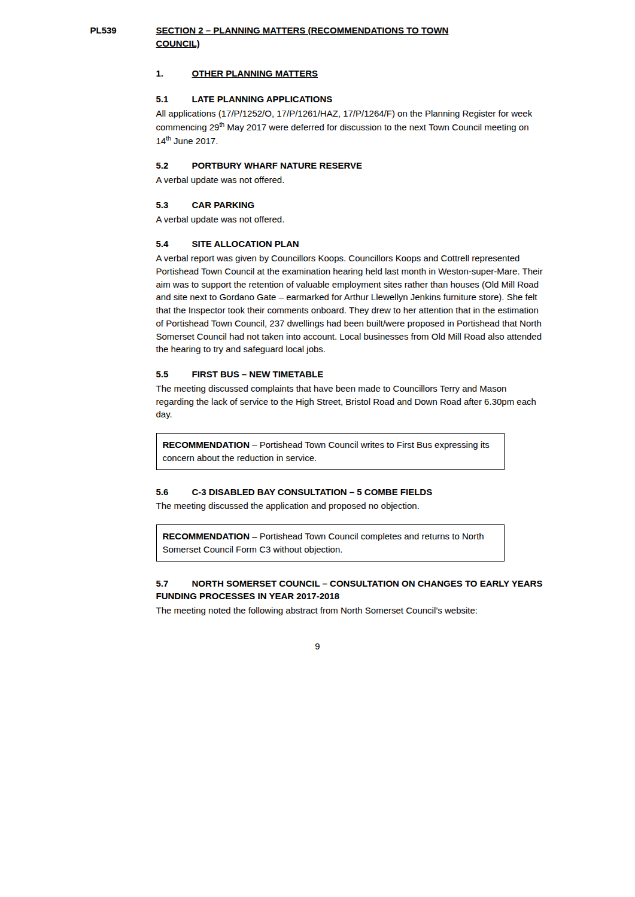PL539
SECTION 2 – PLANNING MATTERS (RECOMMENDATIONS TO TOWN COUNCIL)
1. OTHER PLANNING MATTERS
5.1 LATE PLANNING APPLICATIONS
All applications (17/P/1252/O, 17/P/1261/HAZ, 17/P/1264/F) on the Planning Register for week commencing 29th May 2017 were deferred for discussion to the next Town Council meeting on 14th June 2017.
5.2 PORTBURY WHARF NATURE RESERVE
A verbal update was not offered.
5.3 CAR PARKING
A verbal update was not offered.
5.4 SITE ALLOCATION PLAN
A verbal report was given by Councillors Koops. Councillors Koops and Cottrell represented Portishead Town Council at the examination hearing held last month in Weston-super-Mare. Their aim was to support the retention of valuable employment sites rather than houses (Old Mill Road and site next to Gordano Gate – earmarked for Arthur Llewellyn Jenkins furniture store). She felt that the Inspector took their comments onboard. They drew to her attention that in the estimation of Portishead Town Council, 237 dwellings had been built/were proposed in Portishead that North Somerset Council had not taken into account. Local businesses from Old Mill Road also attended the hearing to try and safeguard local jobs.
5.5 FIRST BUS – NEW TIMETABLE
The meeting discussed complaints that have been made to Councillors Terry and Mason regarding the lack of service to the High Street, Bristol Road and Down Road after 6.30pm each day.
RECOMMENDATION – Portishead Town Council writes to First Bus expressing its concern about the reduction in service.
5.6 C-3 DISABLED BAY CONSULTATION – 5 COMBE FIELDS
The meeting discussed the application and proposed no objection.
RECOMMENDATION – Portishead Town Council completes and returns to North Somerset Council Form C3 without objection.
5.7 NORTH SOMERSET COUNCIL – CONSULTATION ON CHANGES TO EARLY YEARS FUNDING PROCESSES IN YEAR 2017-2018
The meeting noted the following abstract from North Somerset Council’s website:
9